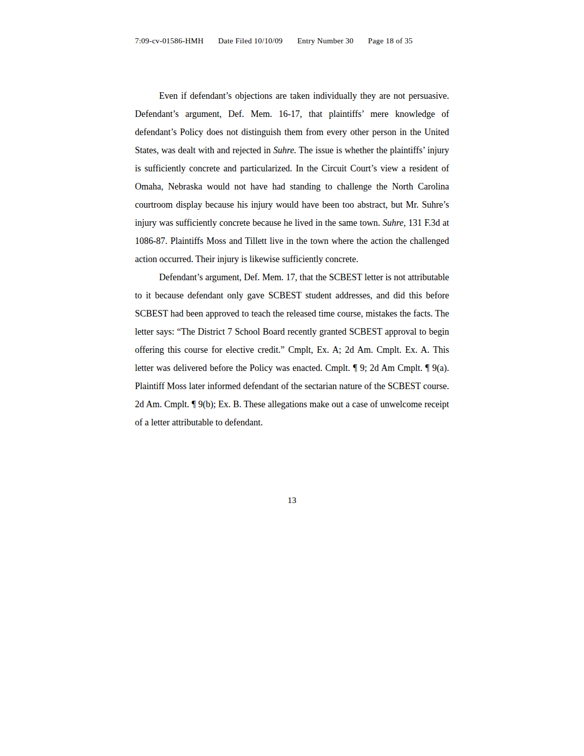7:09-cv-01586-HMH Date Filed 10/10/09 Entry Number 30 Page 18 of 35
Even if defendant’s objections are taken individually they are not persuasive. Defendant’s argument, Def. Mem. 16-17, that plaintiffs’ mere knowledge of defendant’s Policy does not distinguish them from every other person in the United States, was dealt with and rejected in Suhre. The issue is whether the plaintiffs’ injury is sufficiently concrete and particularized. In the Circuit Court’s view a resident of Omaha, Nebraska would not have had standing to challenge the North Carolina courtroom display because his injury would have been too abstract, but Mr. Suhre’s injury was sufficiently concrete because he lived in the same town. Suhre, 131 F.3d at 1086-87. Plaintiffs Moss and Tillett live in the town where the action the challenged action occurred. Their injury is likewise sufficiently concrete.
Defendant’s argument, Def. Mem. 17, that the SCBEST letter is not attributable to it because defendant only gave SCBEST student addresses, and did this before SCBEST had been approved to teach the released time course, mistakes the facts. The letter says: “The District 7 School Board recently granted SCBEST approval to begin offering this course for elective credit.” Cmplt, Ex. A; 2d Am. Cmplt. Ex. A. This letter was delivered before the Policy was enacted. Cmplt. ¶ 9; 2d Am Cmplt. ¶ 9(a). Plaintiff Moss later informed defendant of the sectarian nature of the SCBEST course. 2d Am. Cmplt. ¶ 9(b); Ex. B. These allegations make out a case of unwelcome receipt of a letter attributable to defendant.
13